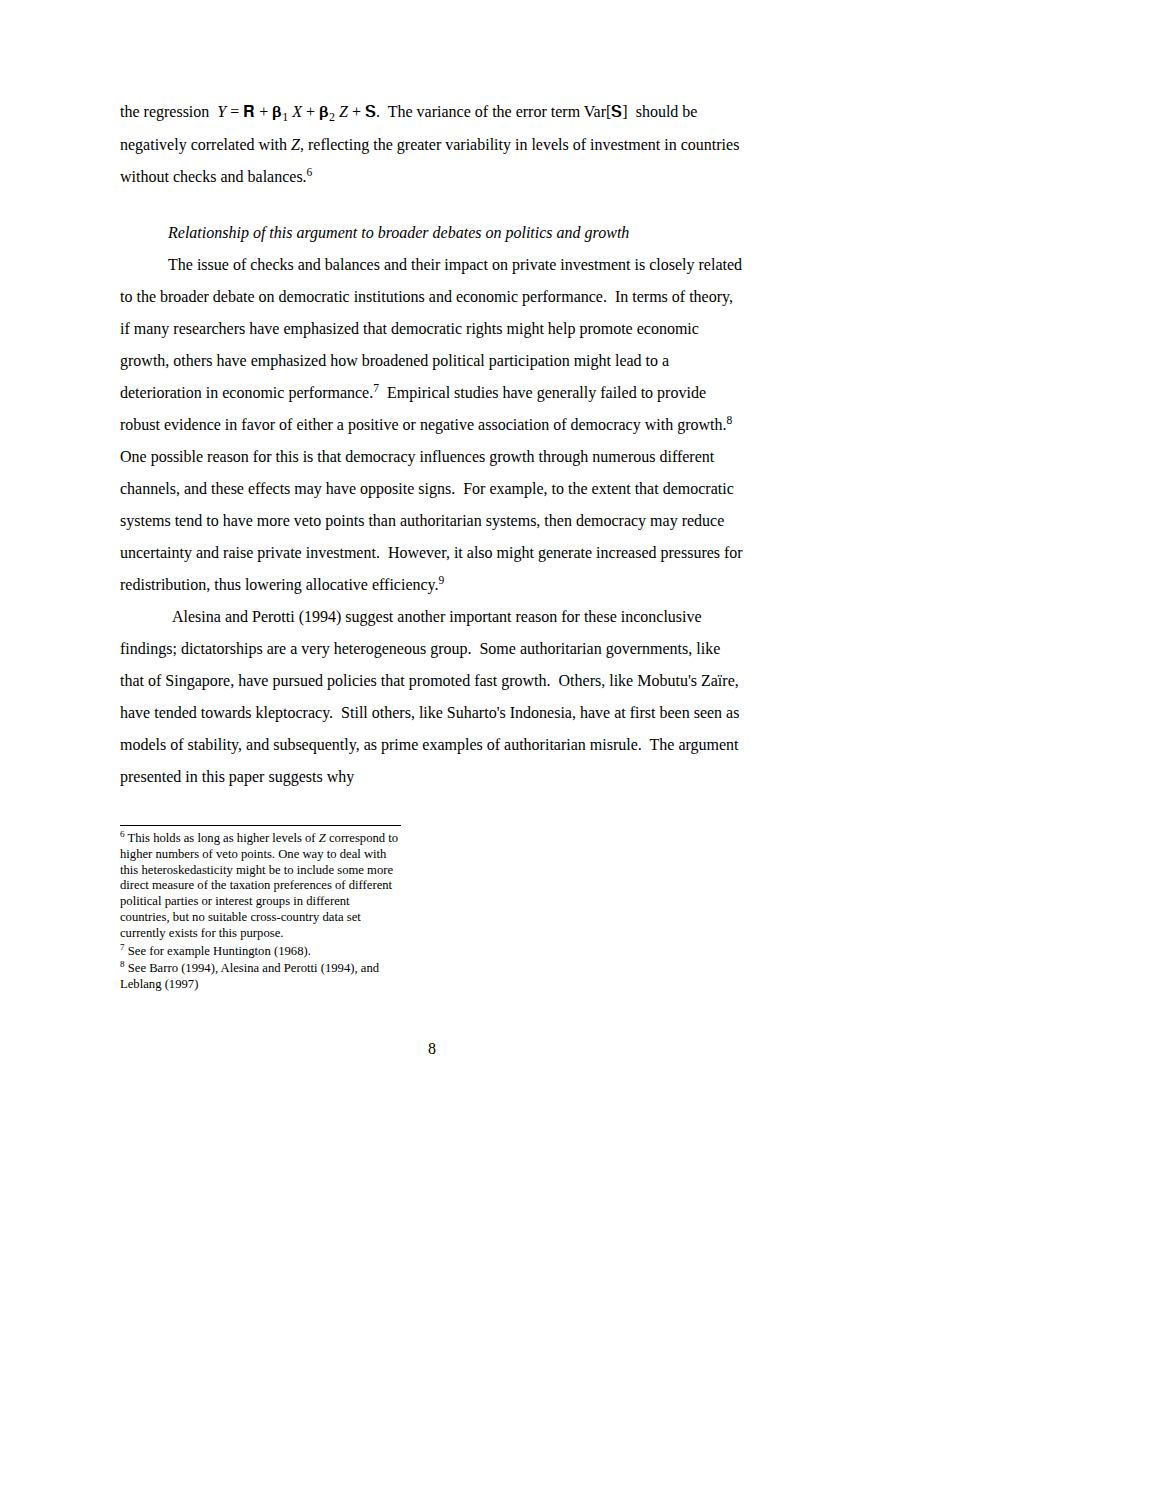the regression Y = 𝐑 + 𝛃 1 X + 𝛃 2 Z + 𝐒. The variance of the error term Var[𝐒] should be negatively correlated with Z, reflecting the greater variability in levels of investment in countries without checks and balances.6
Relationship of this argument to broader debates on politics and growth
The issue of checks and balances and their impact on private investment is closely related to the broader debate on democratic institutions and economic performance. In terms of theory, if many researchers have emphasized that democratic rights might help promote economic growth, others have emphasized how broadened political participation might lead to a deterioration in economic performance.7 Empirical studies have generally failed to provide robust evidence in favor of either a positive or negative association of democracy with growth.8 One possible reason for this is that democracy influences growth through numerous different channels, and these effects may have opposite signs. For example, to the extent that democratic systems tend to have more veto points than authoritarian systems, then democracy may reduce uncertainty and raise private investment. However, it also might generate increased pressures for redistribution, thus lowering allocative efficiency.9
Alesina and Perotti (1994) suggest another important reason for these inconclusive findings; dictatorships are a very heterogeneous group. Some authoritarian governments, like that of Singapore, have pursued policies that promoted fast growth. Others, like Mobutu's Zaïre, have tended towards kleptocracy. Still others, like Suharto's Indonesia, have at first been seen as models of stability, and subsequently, as prime examples of authoritarian misrule. The argument presented in this paper suggests why
6 This holds as long as higher levels of Z correspond to higher numbers of veto points. One way to deal with this heteroskedasticity might be to include some more direct measure of the taxation preferences of different political parties or interest groups in different countries, but no suitable cross-country data set currently exists for this purpose.
7 See for example Huntington (1968).
8 See Barro (1994), Alesina and Perotti (1994), and Leblang (1997)
8